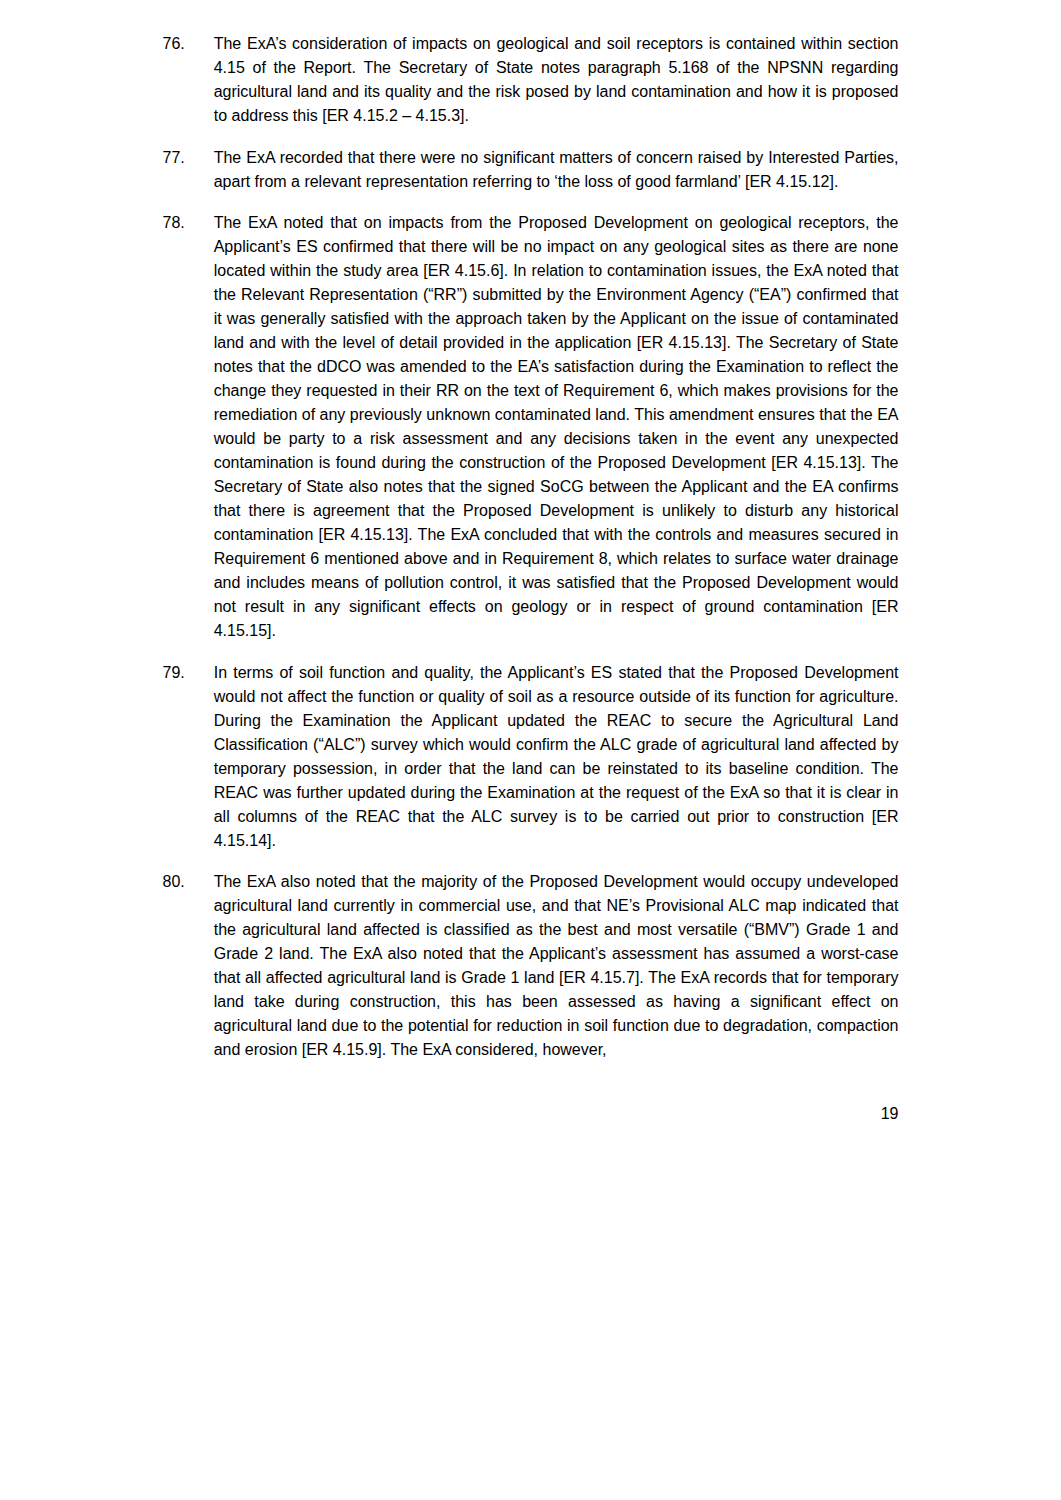76. The ExA’s consideration of impacts on geological and soil receptors is contained within section 4.15 of the Report. The Secretary of State notes paragraph 5.168 of the NPSNN regarding agricultural land and its quality and the risk posed by land contamination and how it is proposed to address this [ER 4.15.2 – 4.15.3].
77. The ExA recorded that there were no significant matters of concern raised by Interested Parties, apart from a relevant representation referring to ‘the loss of good farmland’ [ER 4.15.12].
78. The ExA noted that on impacts from the Proposed Development on geological receptors, the Applicant’s ES confirmed that there will be no impact on any geological sites as there are none located within the study area [ER 4.15.6]. In relation to contamination issues, the ExA noted that the Relevant Representation (“RR”) submitted by the Environment Agency (“EA”) confirmed that it was generally satisfied with the approach taken by the Applicant on the issue of contaminated land and with the level of detail provided in the application [ER 4.15.13]. The Secretary of State notes that the dDCO was amended to the EA’s satisfaction during the Examination to reflect the change they requested in their RR on the text of Requirement 6, which makes provisions for the remediation of any previously unknown contaminated land. This amendment ensures that the EA would be party to a risk assessment and any decisions taken in the event any unexpected contamination is found during the construction of the Proposed Development [ER 4.15.13]. The Secretary of State also notes that the signed SoCG between the Applicant and the EA confirms that there is agreement that the Proposed Development is unlikely to disturb any historical contamination [ER 4.15.13]. The ExA concluded that with the controls and measures secured in Requirement 6 mentioned above and in Requirement 8, which relates to surface water drainage and includes means of pollution control, it was satisfied that the Proposed Development would not result in any significant effects on geology or in respect of ground contamination [ER 4.15.15].
79. In terms of soil function and quality, the Applicant’s ES stated that the Proposed Development would not affect the function or quality of soil as a resource outside of its function for agriculture. During the Examination the Applicant updated the REAC to secure the Agricultural Land Classification (“ALC”) survey which would confirm the ALC grade of agricultural land affected by temporary possession, in order that the land can be reinstated to its baseline condition. The REAC was further updated during the Examination at the request of the ExA so that it is clear in all columns of the REAC that the ALC survey is to be carried out prior to construction [ER 4.15.14].
80. The ExA also noted that the majority of the Proposed Development would occupy undeveloped agricultural land currently in commercial use, and that NE’s Provisional ALC map indicated that the agricultural land affected is classified as the best and most versatile (“BMV”) Grade 1 and Grade 2 land. The ExA also noted that the Applicant’s assessment has assumed a worst-case that all affected agricultural land is Grade 1 land [ER 4.15.7]. The ExA records that for temporary land take during construction, this has been assessed as having a significant effect on agricultural land due to the potential for reduction in soil function due to degradation, compaction and erosion [ER 4.15.9]. The ExA considered, however,
19